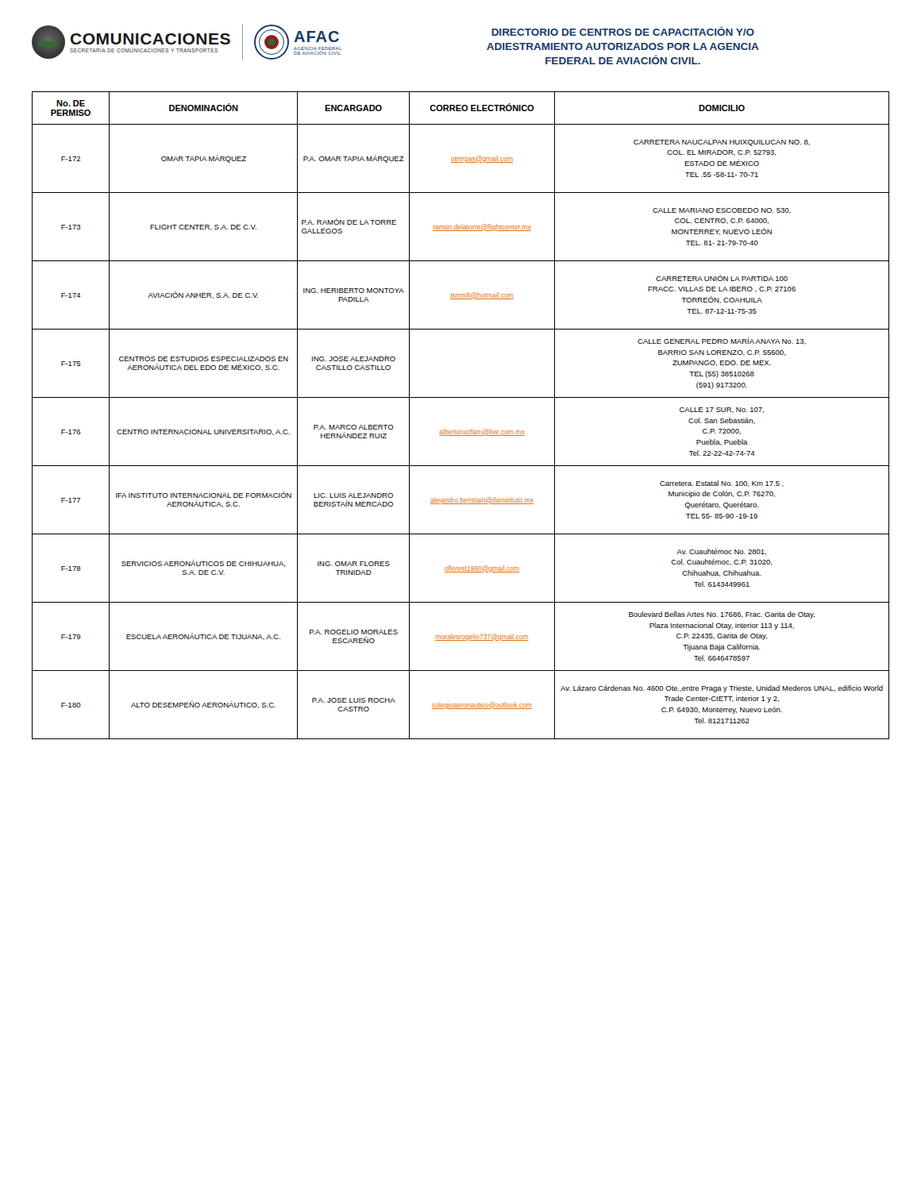COMUNICACIONES
SECRETARÍA DE COMUNICACIONES Y TRANSPORTES
AFAC
AGENCIA FEDERAL
DE AVIACIÓN CIVIL
DIRECTORIO DE CENTROS DE CAPACITACIÓN Y/O
ADIESTRAMIENTO AUTORIZADOS POR LA AGENCIA
FEDERAL DE AVIACIÓN CIVIL.
| No. DE PERMISO | DENOMINACIÓN | ENCARGADO | CORREO ELECTRÓNICO | DOMICILIO |
| --- | --- | --- | --- | --- |
| F-172 | OMAR TAPIA MÁRQUEZ | P.A. OMAR TAPIA MÁRQUEZ | otmrpas@gmail.com | CARRETERA NAUCALPAN HUIXQUILUCAN NO. 8, COL. EL MIRADOR, C.P. 52793, ESTADO DE MÉXICO TEL .55 -58-11- 70-71 |
| F-173 | FLIGHT CENTER, S.A. DE C.V. | P.A. RAMÓN DE LA TORRE GALLEGOS | ramon.delatorre@flightcenter.mx | CALLE MARIANO ESCOBEDO NO. 530, COL. CENTRO, C.P. 64000, MONTERREY, NUEVO LEÓN TEL. 81- 21-79-70-40 |
| F-174 | AVIACIÓN ANHER, S.A. DE C.V. | ING. HERIBERTO MONTOYA PADILLA | tsmmfi@hotmail.com | CARRETERA UNIÓN LA PARTIDA 100 FRACC. VILLAS DE LA IBERO , C.P. 27106 TORREÓN, COAHUILA TEL. 87-12-11-75-35 |
| F-175 | CENTROS DE ESTUDIOS ESPECIALIZADOS EN AERONÁUTICA DEL EDO DE MÉXICO, S.C. | ING. JOSE ALEJANDRO CASTILLO CASTILLO | | CALLE GENERAL PEDRO MARÍA ANAYA No. 13, BARRIO SAN LORENZO, C.P. 55600, ZUMPANGO, EDO. DE MEX. TEL (55) 38510268 (591) 9173200. |
| F-176 | CENTRO INTERNACIONAL UNIVERSITARIO, A.C. | P.A. MARCO ALBERTO HERNÁNDEZ RUIZ | albertoruizfam@live.com.mx | CALLE 17 SUR, No. 107, Col. San Sebastián, C.P. 72000, Puebla, Puebla Tel. 22-22-42-74-74 |
| F-177 | IFA INSTITUTO INTERNACIONAL DE FORMACIÓN AERONÁUTICA, S.C. | LIC. LUIS ALEJANDRO BERISTAÍN MERCADO | alejandro.beristain@ifainstituto.mx | Carretera. Estatal No. 100, Km 17.5 , Municipio de Colón, C.P. 76270, Querétaro, Querétaro. TEL 55- 85-90 -19-19 |
| F-178 | SERVICIOS AERONÁUTICOS DE CHIHUAHUA, S.A. DE C.V. | ING. OMAR FLORES TRINIDAD | oflorest1980@gmail.com | Av. Cuauhtémoc No. 2801, Col. Cuauhtémoc, C.P. 31020, Chihuahua, Chihuahua. Tel. 6143449961 |
| F-179 | ESCUELA AERONÁUTICA DE TIJUANA, A.C. | P.A. ROGELIO MORALES ESCAREÑO | moralesrogelio737@gmail.com | Boulevard Bellas Artes No. 17686, Frac. Garita de Otay, Plaza Internacional Otay, interior 113 y 114, C.P. 22435, Garita de Otay, Tijuana Baja California. Tel. 6646478597 |
| F-180 | ALTO DESEMPEÑO AERONÁUTICO, S.C. | P.A. JOSE LUIS ROCHA CASTRO | colegioaeronautico@outlook.com | Av. Lázaro Cárdenas No. 4600 Ote.,entre Praga y Trieste, Unidad Mederos UNAL, edificio World Trade Center-CIETT, interior 1 y 2, C.P. 64930, Monterrey, Nuevo León. Tel. 8121711262 |